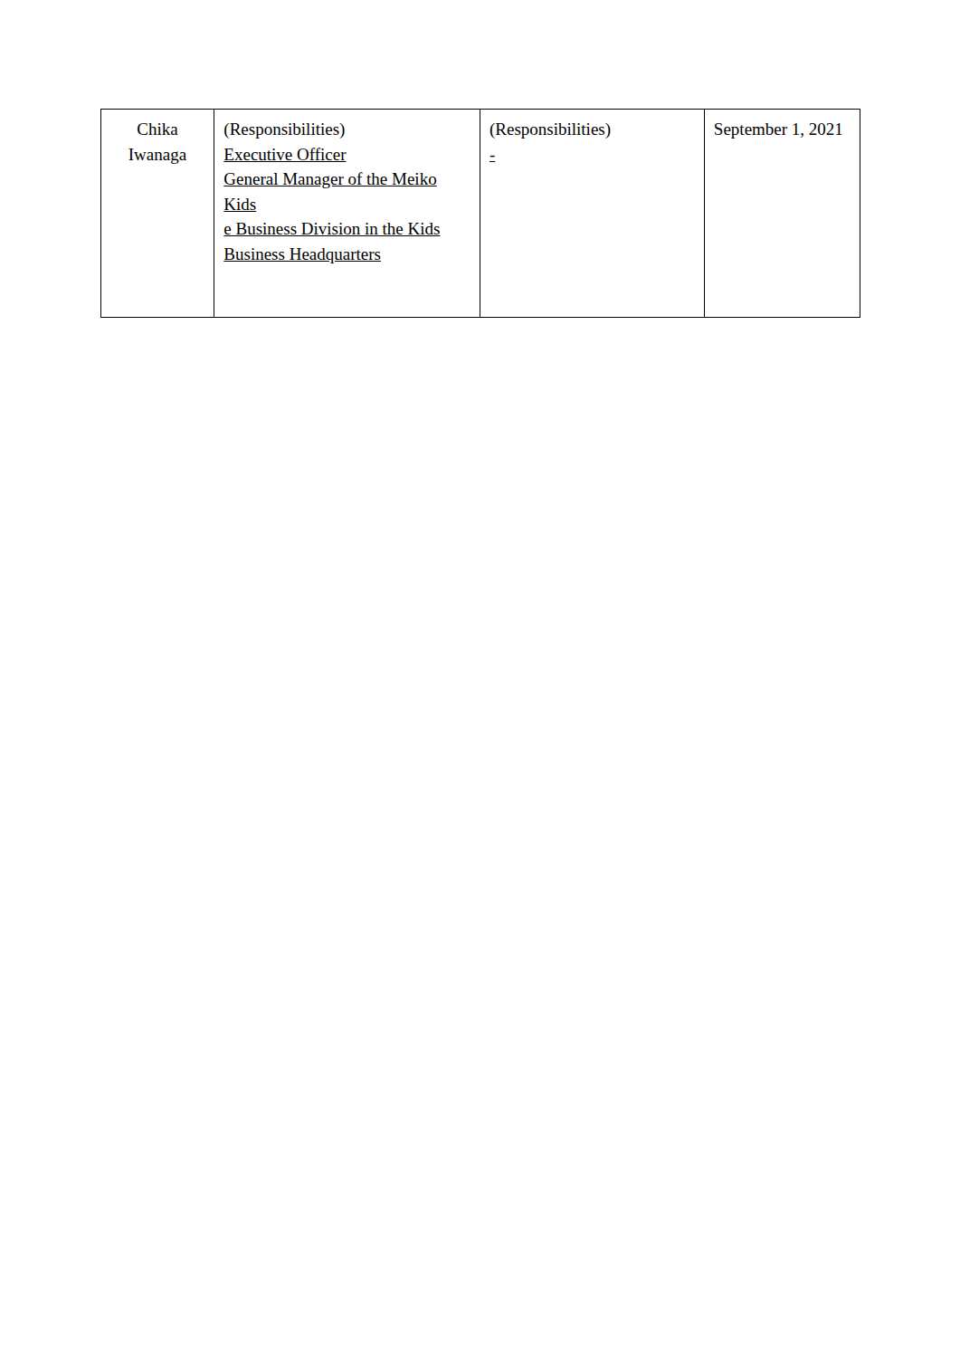| Chika Iwanaga | (Responsibilities) Executive Officer General Manager of the Meiko Kids e Business Division in the Kids Business Headquarters | (Responsibilities) - | September 1, 2021 |